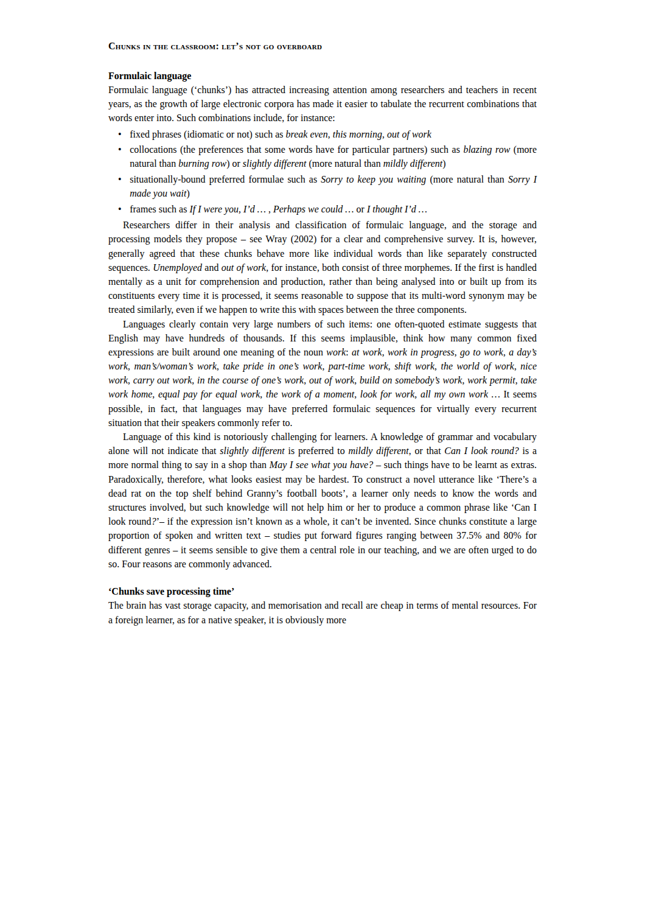Chunks in the classroom: let’s not go overboard
Formulaic language
Formulaic language (‘chunks’) has attracted increasing attention among researchers and teachers in recent years, as the growth of large electronic corpora has made it easier to tabulate the recurrent combinations that words enter into. Such combinations include, for instance:
fixed phrases (idiomatic or not) such as break even, this morning, out of work
collocations (the preferences that some words have for particular partners) such as blazing row (more natural than burning row) or slightly different (more natural than mildly different)
situationally-bound preferred formulae such as Sorry to keep you waiting (more natural than Sorry I made you wait)
frames such as If I were you, I’d … , Perhaps we could … or I thought I’d …
Researchers differ in their analysis and classification of formulaic language, and the storage and processing models they propose – see Wray (2002) for a clear and comprehensive survey. It is, however, generally agreed that these chunks behave more like individual words than like separately constructed sequences. Unemployed and out of work, for instance, both consist of three morphemes. If the first is handled mentally as a unit for comprehension and production, rather than being analysed into or built up from its constituents every time it is processed, it seems reasonable to suppose that its multi-word synonym may be treated similarly, even if we happen to write this with spaces between the three components.
Languages clearly contain very large numbers of such items: one often-quoted estimate suggests that English may have hundreds of thousands. If this seems implausible, think how many common fixed expressions are built around one meaning of the noun work: at work, work in progress, go to work, a day’s work, man’s/woman’s work, take pride in one’s work, part-time work, shift work, the world of work, nice work, carry out work, in the course of one’s work, out of work, build on somebody’s work, work permit, take work home, equal pay for equal work, the work of a moment, look for work, all my own work … It seems possible, in fact, that languages may have preferred formulaic sequences for virtually every recurrent situation that their speakers commonly refer to.
Language of this kind is notoriously challenging for learners. A knowledge of grammar and vocabulary alone will not indicate that slightly different is preferred to mildly different, or that Can I look round? is a more normal thing to say in a shop than May I see what you have? – such things have to be learnt as extras. Paradoxically, therefore, what looks easiest may be hardest. To construct a novel utterance like ‘There’s a dead rat on the top shelf behind Granny’s football boots’, a learner only needs to know the words and structures involved, but such knowledge will not help him or her to produce a common phrase like ‘Can I look round?’– if the expression isn’t known as a whole, it can’t be invented. Since chunks constitute a large proportion of spoken and written text – studies put forward figures ranging between 37.5% and 80% for different genres – it seems sensible to give them a central role in our teaching, and we are often urged to do so. Four reasons are commonly advanced.
‘Chunks save processing time’
The brain has vast storage capacity, and memorisation and recall are cheap in terms of mental resources. For a foreign learner, as for a native speaker, it is obviously more